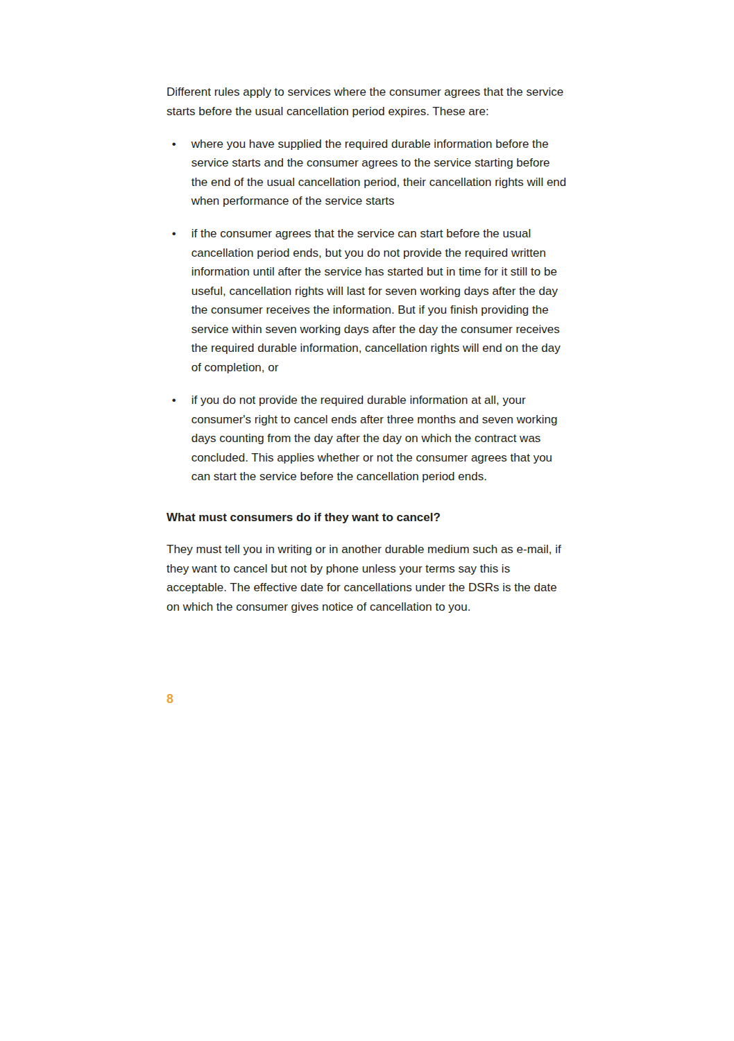Different rules apply to services where the consumer agrees that the service starts before the usual cancellation period expires. These are:
where you have supplied the required durable information before the service starts and the consumer agrees to the service starting before the end of the usual cancellation period, their cancellation rights will end when performance of the service starts
if the consumer agrees that the service can start before the usual cancellation period ends, but you do not provide the required written information until after the service has started but in time for it still to be useful, cancellation rights will last for seven working days after the day the consumer receives the information. But if you finish providing the service within seven working days after the day the consumer receives the required durable information, cancellation rights will end on the day of completion, or
if you do not provide the required durable information at all, your consumer's right to cancel ends after three months and seven working days counting from the day after the day on which the contract was concluded. This applies whether or not the consumer agrees that you can start the service before the cancellation period ends.
What must consumers do if they want to cancel?
They must tell you in writing or in another durable medium such as e-mail, if they want to cancel but not by phone unless your terms say this is acceptable. The effective date for cancellations under the DSRs is the date on which the consumer gives notice of cancellation to you.
8